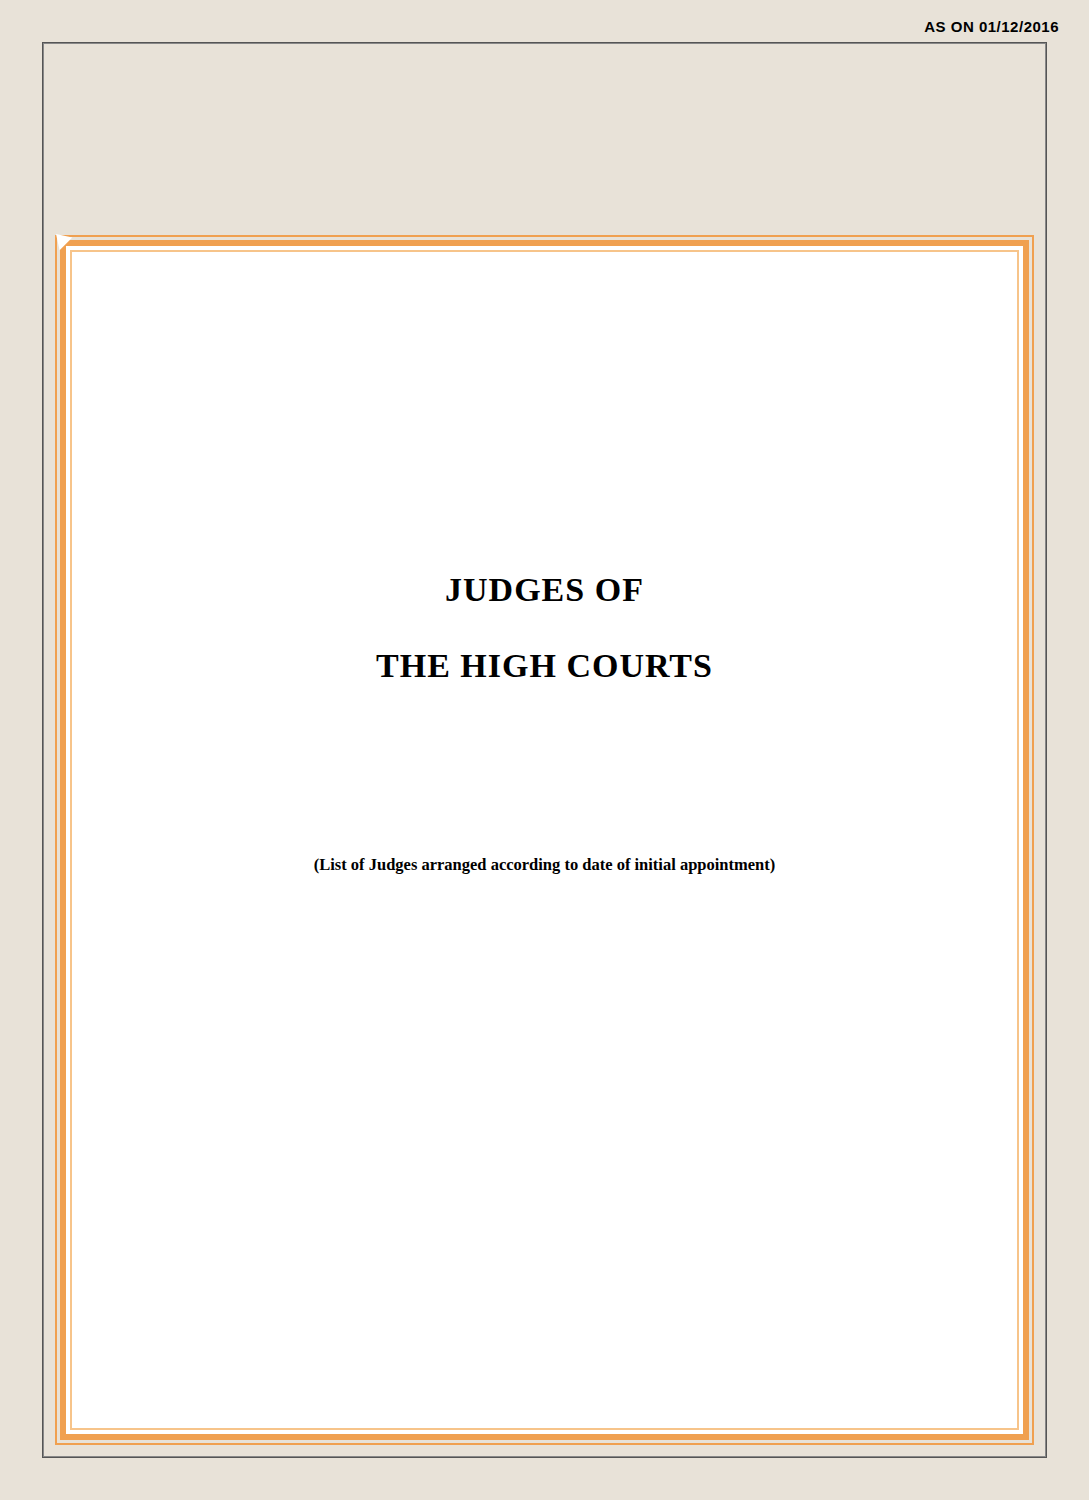AS ON 01/12/2016
JUDGES OF
THE HIGH COURTS
(List of Judges arranged according to date of initial appointment)